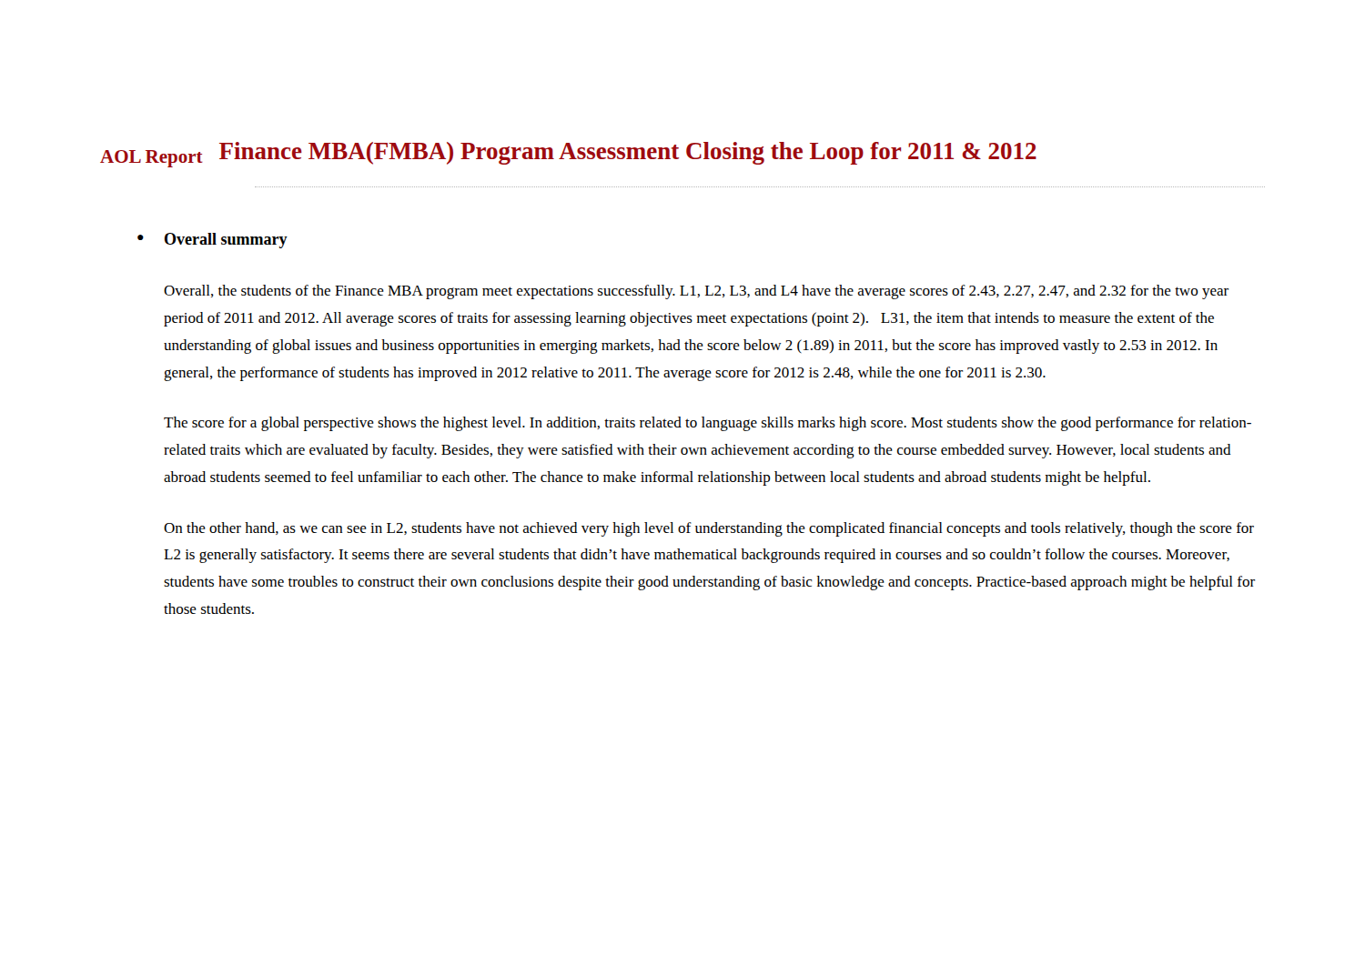AOL Report
Finance MBA(FMBA) Program Assessment Closing the Loop for 2011 & 2012
Overall summary
Overall, the students of the Finance MBA program meet expectations successfully. L1, L2, L3, and L4 have the average scores of 2.43, 2.27, 2.47, and 2.32 for the two year period of 2011 and 2012. All average scores of traits for assessing learning objectives meet expectations (point 2). L31, the item that intends to measure the extent of the understanding of global issues and business opportunities in emerging markets, had the score below 2 (1.89) in 2011, but the score has improved vastly to 2.53 in 2012. In general, the performance of students has improved in 2012 relative to 2011. The average score for 2012 is 2.48, while the one for 2011 is 2.30.
The score for a global perspective shows the highest level. In addition, traits related to language skills marks high score. Most students show the good performance for relation-related traits which are evaluated by faculty. Besides, they were satisfied with their own achievement according to the course embedded survey. However, local students and abroad students seemed to feel unfamiliar to each other. The chance to make informal relationship between local students and abroad students might be helpful.
On the other hand, as we can see in L2, students have not achieved very high level of understanding the complicated financial concepts and tools relatively, though the score for L2 is generally satisfactory. It seems there are several students that didn’t have mathematical backgrounds required in courses and so couldn’t follow the courses. Moreover, students have some troubles to construct their own conclusions despite their good understanding of basic knowledge and concepts. Practice-based approach might be helpful for those students.